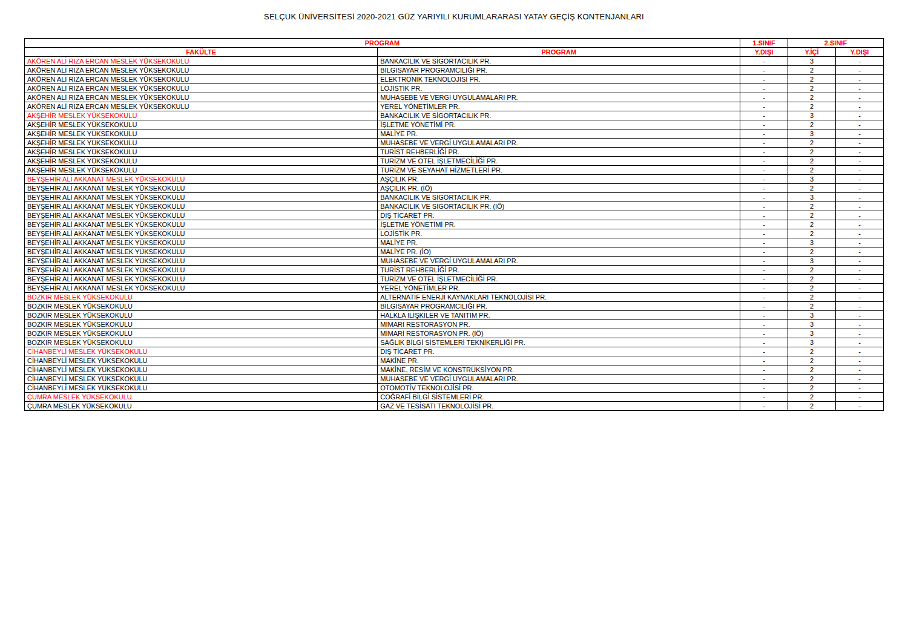SELÇUK ÜNİVERSİTESİ 2020-2021 GÜZ YARIYILI KURUMLARARASI YATAY GEÇİŞ KONTENJANLARI
| PROGRAM | 1.SINIF | 2.SINIF |
| --- | --- | --- |
| FAKÜLTE | PROGRAM | Y.DIŞI | Y.İÇİ | Y.DIŞI |
| AKÖREN ALİ RIZA ERCAN MESLEK YÜKSEKOKULU | BANKACILIK VE SİGORTACILIK PR. | - | 3 | - |
| AKÖREN ALİ RIZA ERCAN MESLEK YÜKSEKOKULU | BİLGİSAYAR PROGRAMCILIĞI PR. | - | 2 | - |
| AKÖREN ALİ RIZA ERCAN MESLEK YÜKSEKOKULU | ELEKTRONİK TEKNOLOJİSİ PR. | - | 2 | - |
| AKÖREN ALİ RIZA ERCAN MESLEK YÜKSEKOKULU | LOJİSTİK PR. | - | 2 | - |
| AKÖREN ALİ RIZA ERCAN MESLEK YÜKSEKOKULU | MUHASEBE VE VERGİ UYGULAMALARI PR. | - | 2 | - |
| AKÖREN ALİ RIZA ERCAN MESLEK YÜKSEKOKULU | YEREL YÖNETİMLER PR. | - | 2 | - |
| AKŞEHİR MESLEK YÜKSEKOKULU | BANKACILIK VE SİGORTACILIK PR. | - | 3 | - |
| AKŞEHİR MESLEK YÜKSEKOKULU | İŞLETME YÖNETİMİ PR. | - | 2 | - |
| AKŞEHİR MESLEK YÜKSEKOKULU | MALİYE PR. | - | 3 | - |
| AKŞEHİR MESLEK YÜKSEKOKULU | MUHASEBE VE VERGİ UYGULAMALARI PR. | - | 2 | - |
| AKŞEHİR MESLEK YÜKSEKOKULU | TURİST REHBERLİĞİ PR. | - | 2 | - |
| AKŞEHİR MESLEK YÜKSEKOKULU | TURİZM VE OTEL İŞLETMECİLİĞİ PR. | - | 2 | - |
| AKŞEHİR MESLEK YÜKSEKOKULU | TURİZM VE SEYAHAT HİZMETLERİ PR. | - | 2 | - |
| BEYŞEHİR ALİ AKKANAT MESLEK YÜKSEKOKULU | AŞÇILIK PR. | - | 3 | - |
| BEYŞEHİR ALİ AKKANAT MESLEK YÜKSEKOKULU | AŞÇILIK PR. (İÖ) | - | 2 | - |
| BEYŞEHİR ALİ AKKANAT MESLEK YÜKSEKOKULU | BANKACILIK VE SİGORTACILIK PR. | - | 3 | - |
| BEYŞEHİR ALİ AKKANAT MESLEK YÜKSEKOKULU | BANKACILIK VE SİGORTACILIK PR. (İÖ) | - | 2 | - |
| BEYŞEHİR ALİ AKKANAT MESLEK YÜKSEKOKULU | DIŞ TİCARET PR. | - | 2 | - |
| BEYŞEHİR ALİ AKKANAT MESLEK YÜKSEKOKULU | İŞLETME YÖNETİMİ PR. | - | 2 | - |
| BEYŞEHİR ALİ AKKANAT MESLEK YÜKSEKOKULU | LOJİSTİK PR. | - | 2 | - |
| BEYŞEHİR ALİ AKKANAT MESLEK YÜKSEKOKULU | MALİYE PR. | - | 3 | - |
| BEYŞEHİR ALİ AKKANAT MESLEK YÜKSEKOKULU | MALİYE PR. (İÖ) | - | 2 | - |
| BEYŞEHİR ALİ AKKANAT MESLEK YÜKSEKOKULU | MUHASEBE VE VERGİ UYGULAMALARI PR. | - | 3 | - |
| BEYŞEHİR ALİ AKKANAT MESLEK YÜKSEKOKULU | TURİST REHBERLİĞİ PR. | - | 2 | - |
| BEYŞEHİR ALİ AKKANAT MESLEK YÜKSEKOKULU | TURİZM VE OTEL İŞLETMECİLİĞİ PR. | - | 2 | - |
| BEYŞEHİR ALİ AKKANAT MESLEK YÜKSEKOKULU | YEREL YÖNETİMLER PR. | - | 2 | - |
| BOZKIR MESLEK YÜKSEKOKULU | ALTERNATİF ENERJİ KAYNAKLARI TEKNOLOJİSİ PR. | - | 2 | - |
| BOZKIR MESLEK YÜKSEKOKULU | BİLGİSAYAR PROGRAMCILIĞI PR. | - | 2 | - |
| BOZKIR MESLEK YÜKSEKOKULU | HALKLA İLİŞKİLER VE TANITIM PR. | - | 3 | - |
| BOZKIR MESLEK YÜKSEKOKULU | MİMARİ RESTORASYON PR. | - | 3 | - |
| BOZKIR MESLEK YÜKSEKOKULU | MİMARİ RESTORASYON PR. (İÖ) | - | 3 | - |
| BOZKIR MESLEK YÜKSEKOKULU | SAĞLIK BİLGİ SİSTEMLERİ TEKNİKERLİĞİ PR. | - | 3 | - |
| CİHANBEYLİ MESLEK YÜKSEKOKULU | DIŞ TİCARET PR. | - | 2 | - |
| CİHANBEYLİ MESLEK YÜKSEKOKULU | MAKİNE PR. | - | 2 | - |
| CİHANBEYLİ MESLEK YÜKSEKOKULU | MAKİNE, RESİM VE KONSTRÜKSİYON PR. | - | 2 | - |
| CİHANBEYLİ MESLEK YÜKSEKOKULU | MUHASEBE VE VERGİ UYGULAMALARI PR. | - | 2 | - |
| CİHANBEYLİ MESLEK YÜKSEKOKULU | OTOMOTİV TEKNOLOJİSİ PR. | - | 2 | - |
| ÇUMRA MESLEK YÜKSEKOKULU | COĞRAFİ BİLGİ SİSTEMLERİ PR. | - | 2 | - |
| ÇUMRA MESLEK YÜKSEKOKULU | GAZ VE TESİSATI TEKNOLOJİSİ PR. | - | 2 | - |